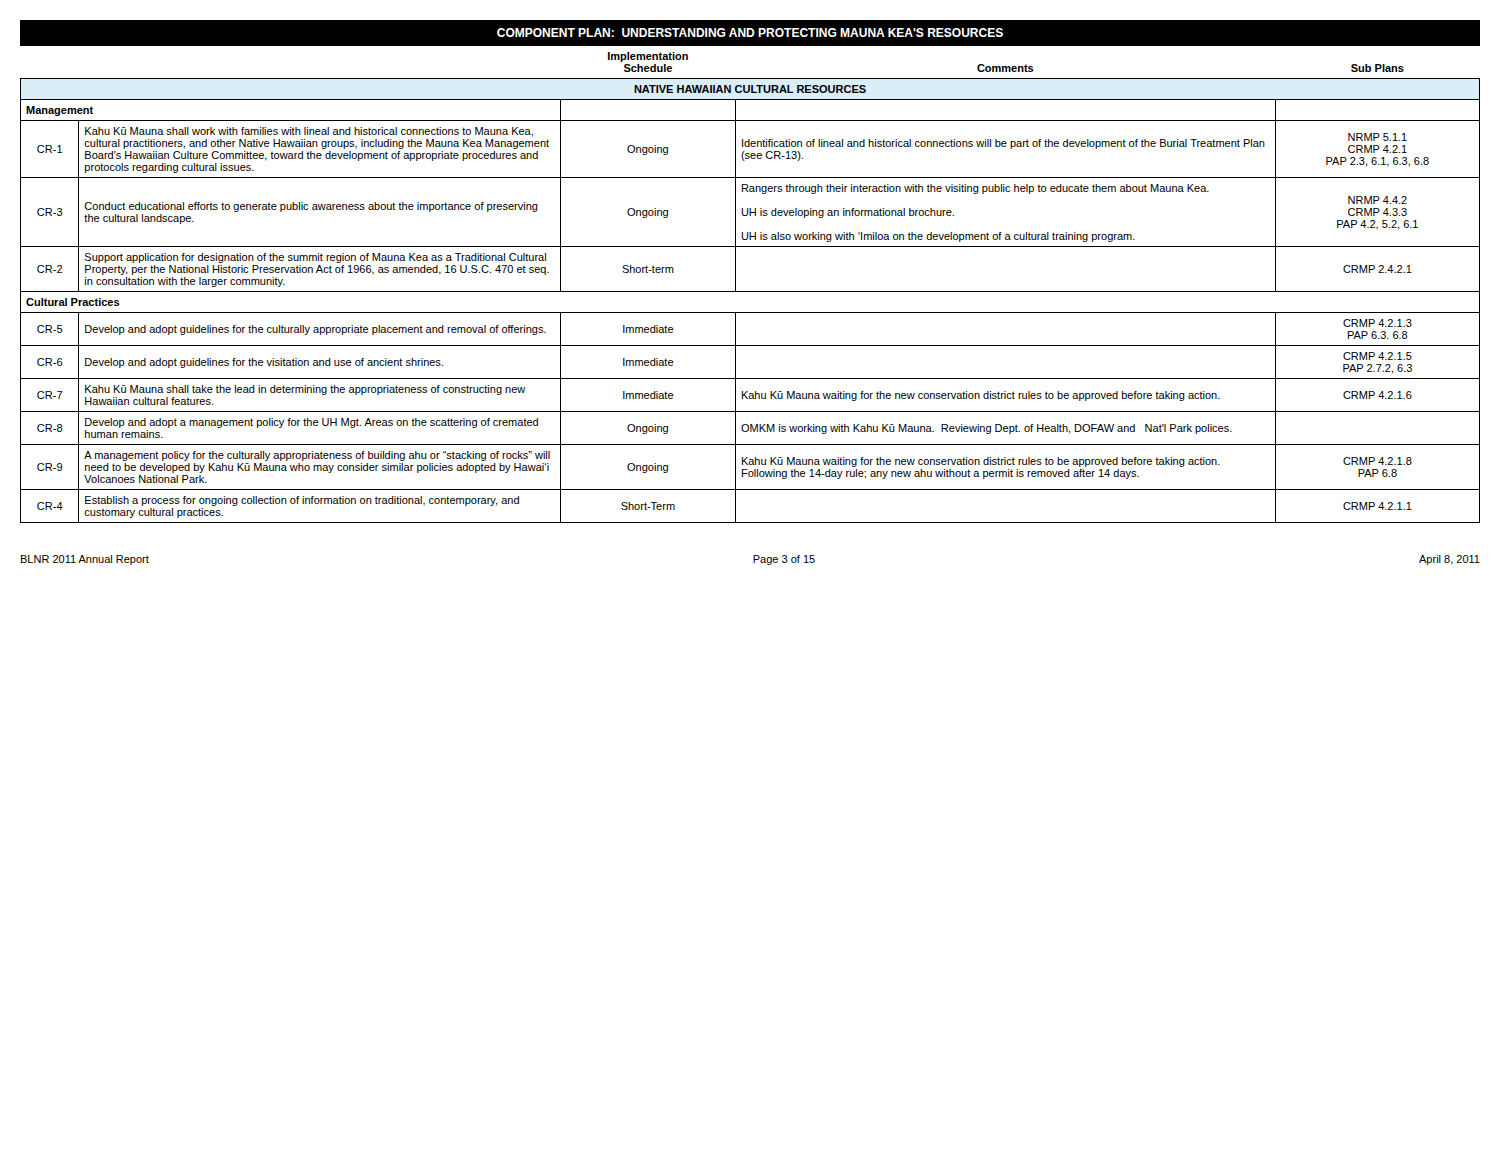| COMPONENT PLAN: UNDERSTANDING AND PROTECTING MAUNA KEA'S RESOURCES |
| | | Implementation Schedule | Comments | Sub Plans |
| NATIVE HAWAIIAN CULTURAL RESOURCES |
| Management | | | |
| CR-1 | Kahu Kū Mauna shall work with families with lineal and historical connections to Mauna Kea, cultural practitioners, and other Native Hawaiian groups, including the Mauna Kea Management Board's Hawaiian Culture Committee, toward the development of appropriate procedures and protocols regarding cultural issues. | Ongoing | Identification of lineal and historical connections will be part of the development of the Burial Treatment Plan (see CR-13). | NRMP 5.1.1 CRMP 4.2.1 PAP 2.3, 6.1, 6.3, 6.8 |
| CR-3 | Conduct educational efforts to generate public awareness about the importance of preserving the cultural landscape. | Ongoing | Rangers through their interaction with the visiting public help to educate them about Mauna Kea. UH is developing an informational brochure. UH is also working with ʻImiloa on the development of a cultural training program. | NRMP 4.4.2 CRMP 4.3.3 PAP 4.2, 5.2, 6.1 |
| CR-2 | Support application for designation of the summit region of Mauna Kea as a Traditional Cultural Property, per the National Historic Preservation Act of 1966, as amended, 16 U.S.C. 470 et seq. in consultation with the larger community. | Short-term | | CRMP 2.4.2.1 |
| Cultural Practices |
| CR-5 | Develop and adopt guidelines for the culturally appropriate placement and removal of offerings. | Immediate | | CRMP 4.2.1.3 PAP 6.3. 6.8 |
| CR-6 | Develop and adopt guidelines for the visitation and use of ancient shrines. | Immediate | | CRMP 4.2.1.5 PAP 2.7.2, 6.3 |
| CR-7 | Kahu Kū Mauna shall take the lead in determining the appropriateness of constructing new Hawaiian cultural features. | Immediate | Kahu Kū Mauna waiting for the new conservation district rules to be approved before taking action. | CRMP 4.2.1.6 |
| CR-8 | Develop and adopt a management policy for the UH Mgt. Areas on the scattering of cremated human remains. | Ongoing | OMKM is working with Kahu Kū Mauna. Reviewing Dept. of Health, DOFAW and Nat'l Park polices. | |
| CR-9 | A management policy for the culturally appropriateness of building ahu or “stacking of rocks” will need to be developed by Kahu Kū Mauna who may consider similar policies adopted by Hawaiʻi Volcanoes National Park. | Ongoing | Kahu Kū Mauna waiting for the new conservation district rules to be approved before taking action. Following the 14-day rule; any new ahu without a permit is removed after 14 days. | CRMP 4.2.1.8 PAP 6.8 |
| CR-4 | Establish a process for ongoing collection of information on traditional, contemporary, and customary cultural practices. | Short-Term | | CRMP 4.2.1.1 |
BLNR 2011 Annual Report Page 3 of 15 April 8, 2011